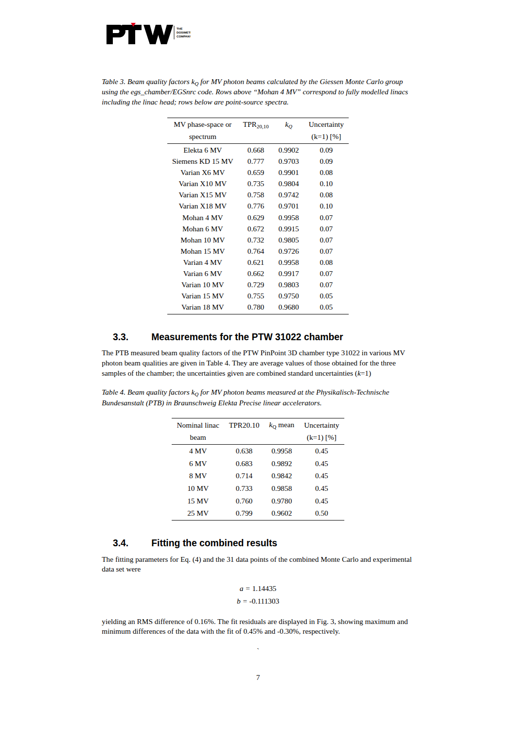THE DOSIMETRY COMPANY
Table 3. Beam quality factors kQ for MV photon beams calculated by the Giessen Monte Carlo group using the egs_chamber/EGSnrc code. Rows above “Mohan 4 MV” correspond to fully modelled linacs including the linac head; rows below are point-source spectra.
| MV phase-space or | TPR 20,10 | k Q | Uncertainty |
| --- | --- | --- | --- |
| spectrum | | | (k=1) [%] |
| Elekta 6 MV | 0.668 | 0.9902 | 0.09 |
| Siemens KD 15 MV | 0.777 | 0.9703 | 0.09 |
| Varian X6 MV | 0.659 | 0.9901 | 0.08 |
| Varian X10 MV | 0.735 | 0.9804 | 0.10 |
| Varian X15 MV | 0.758 | 0.9742 | 0.08 |
| Varian X18 MV | 0.776 | 0.9701 | 0.10 |
| Mohan 4 MV | 0.629 | 0.9958 | 0.07 |
| Mohan 6 MV | 0.672 | 0.9915 | 0.07 |
| Mohan 10 MV | 0.732 | 0.9805 | 0.07 |
| Mohan 15 MV | 0.764 | 0.9726 | 0.07 |
| Varian 4 MV | 0.621 | 0.9958 | 0.08 |
| Varian 6 MV | 0.662 | 0.9917 | 0.07 |
| Varian 10 MV | 0.729 | 0.9803 | 0.07 |
| Varian 15 MV | 0.755 | 0.9750 | 0.05 |
| Varian 18 MV | 0.780 | 0.9680 | 0.05 |
3.3. Measurements for the PTW 31022 chamber
The PTB measured beam quality factors of the PTW PinPoint 3D chamber type 31022 in various MV photon beam qualities are given in Table 4. They are average values of those obtained for the three samples of the chamber; the uncertainties given are combined standard uncertainties (k=1)
Table 4. Beam quality factors kQ for MV photon beams measured at the Physikalisch-Technische Bundesanstalt (PTB) in Braunschweig Elekta Precise linear accelerators.
| Nominal linac | TPR20.10 | k Q mean | Uncertainty |
| --- | --- | --- | --- |
| beam | | | (k=1) [%] |
| 4 MV | 0.638 | 0.9958 | 0.45 |
| 6 MV | 0.683 | 0.9892 | 0.45 |
| 8 MV | 0.714 | 0.9842 | 0.45 |
| 10 MV | 0.733 | 0.9858 | 0.45 |
| 15 MV | 0.760 | 0.9780 | 0.45 |
| 25 MV | 0.799 | 0.9602 | 0.50 |
3.4. Fitting the combined results
The fitting parameters for Eq. (4) and the 31 data points of the combined Monte Carlo and experimental data set were
a = 1.14435
b = -0.111303
yielding an RMS difference of 0.16%. The fit residuals are displayed in Fig. 3, showing maximum and minimum differences of the data with the fit of 0.45% and -0.30%, respectively.
`
7